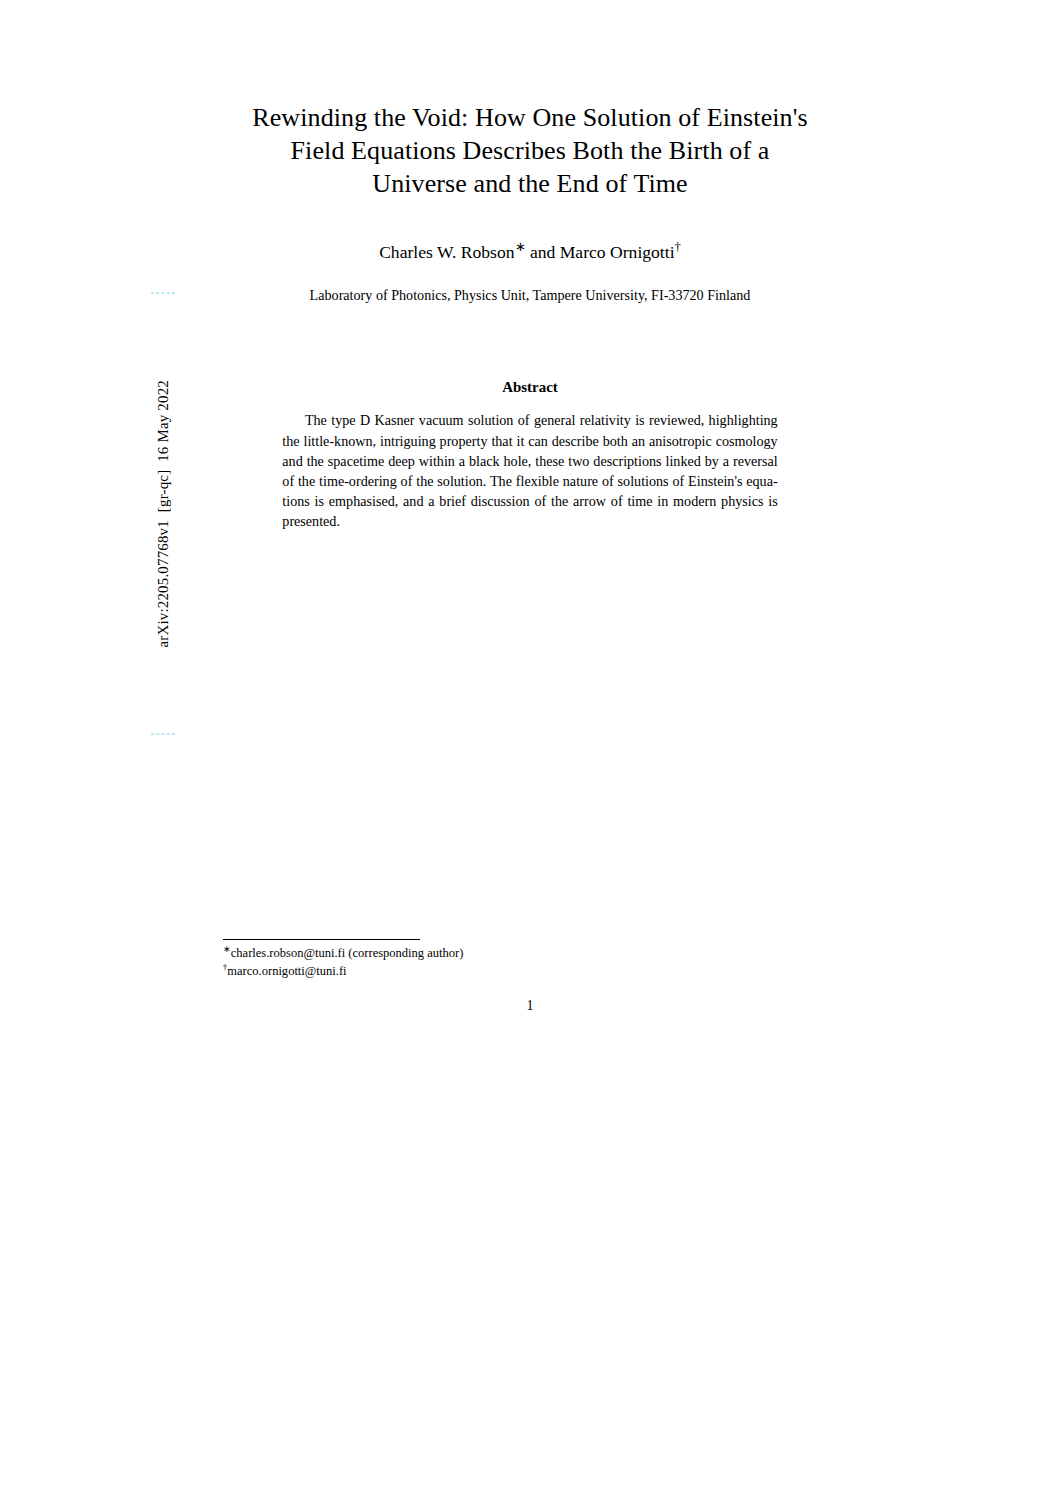arXiv:2205.07768v1 [gr-qc] 16 May 2022
Rewinding the Void: How One Solution of Einstein's
Field Equations Describes Both the Birth of a
Universe and the End of Time
Charles W. Robson∗ and Marco Ornigotti†
Laboratory of Photonics, Physics Unit, Tampere University, FI-33720 Finland
Abstract
The type D Kasner vacuum solution of general relativity is reviewed, highlighting the little-known, intriguing property that it can describe both an anisotropic cosmology and the spacetime deep within a black hole, these two descriptions linked by a reversal of the time-ordering of the solution. The flexible nature of solutions of Einstein's equations is emphasised, and a brief discussion of the arrow of time in modern physics is presented.
∗charles.robson@tuni.fi (corresponding author)
†marco.ornigotti@tuni.fi
1